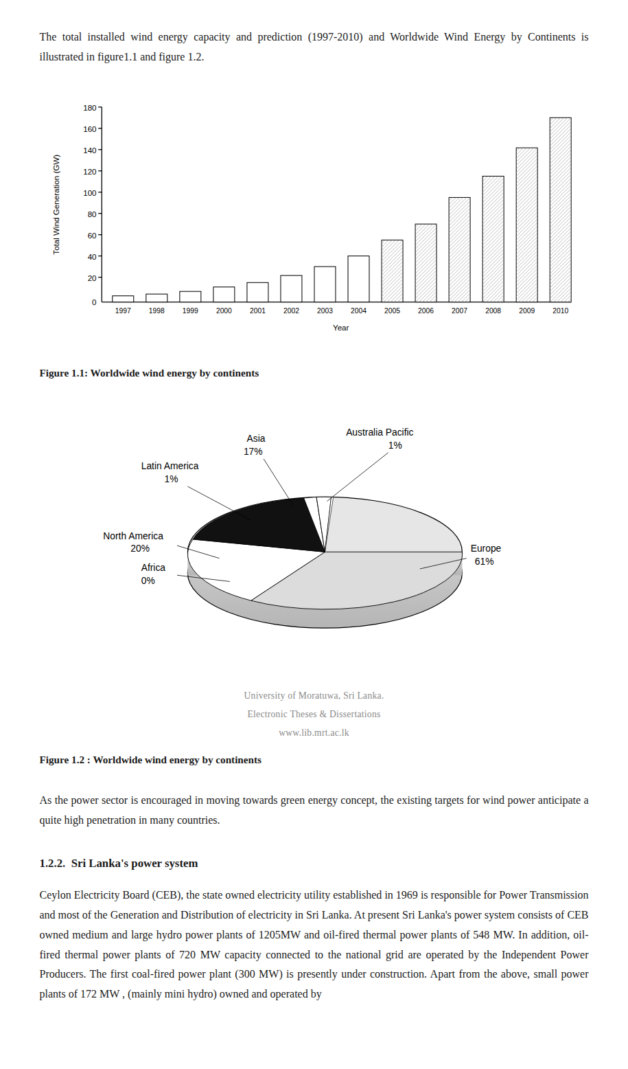The total installed wind energy capacity and prediction (1997-2010) and Worldwide Wind Energy by Continents is illustrated in figure1.1 and figure 1.2.
180 160 140 120 100 80 60 40 20 0 Total Wind Generation (GW) 1997 1998 1999 2000 2001 2002 2003 2004 2005 2006 2007 2008 2009 2010 Year
Figure 1.1: Worldwide wind energy by continents
Asia 17% Australia Pacific 1% Latin America 1% North America 20% Africa 0% Europe 61%
University of Moratuwa, Sri Lanka.
Electronic Theses & Dissertations
www.lib.mrt.ac.lk
Figure 1.2 : Worldwide wind energy by continents
As the power sector is encouraged in moving towards green energy concept, the existing targets for wind power anticipate a quite high penetration in many countries.
1.2.2. Sri Lanka's power system
Ceylon Electricity Board (CEB), the state owned electricity utility established in 1969 is responsible for Power Transmission and most of the Generation and Distribution of electricity in Sri Lanka. At present Sri Lanka's power system consists of CEB owned medium and large hydro power plants of 1205MW and oil-fired thermal power plants of 548 MW. In addition, oil-fired thermal power plants of 720 MW capacity connected to the national grid are operated by the Independent Power Producers. The first coal-fired power plant (300 MW) is presently under construction. Apart from the above, small power plants of 172 MW , (mainly mini hydro) owned and operated by